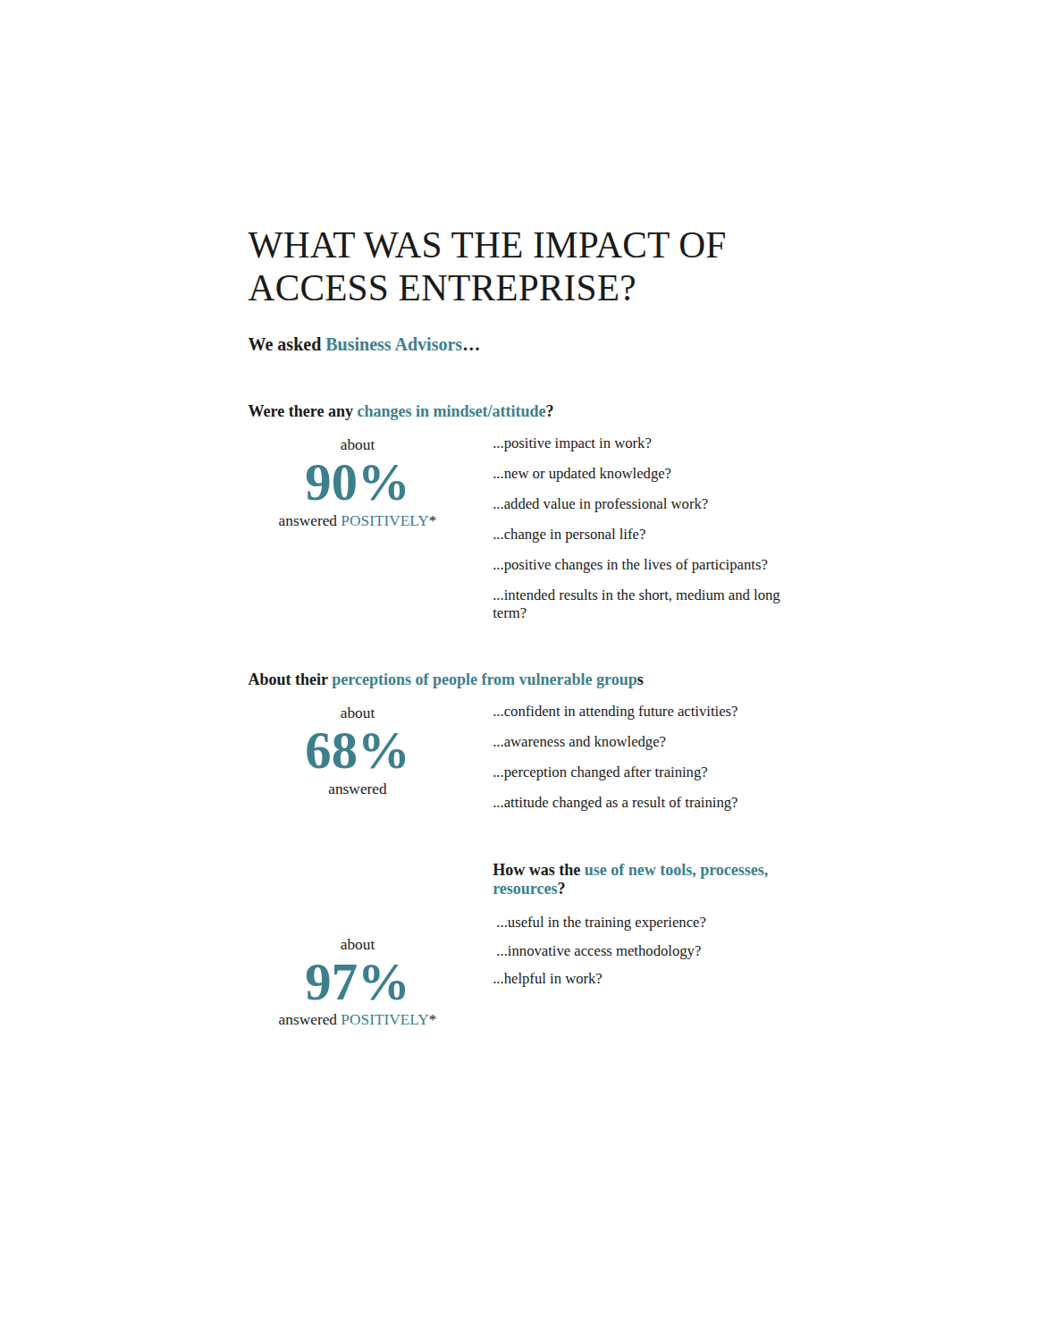WHAT WAS THE IMPACT OF ACCESS ENTREPRISE?
We asked Business Advisors…
Were there any changes in mindset/attitude?
about
90%
answered POSITIVELY*
...positive impact in work?
...new or updated knowledge?
...added value in professional work?
...change in personal life?
...positive changes in the lives of participants?
...intended results in the short, medium and long term?
About their perceptions of people from vulnerable groups
about
68%
answered
...confident in attending future activities?
...awareness and knowledge?
...perception changed after training?
...attitude changed as a result of training?
How was the use of new tools, processes, resources?
about
97%
answered POSITIVELY*
...useful in the training experience?
...innovative access methodology?
...helpful in work?